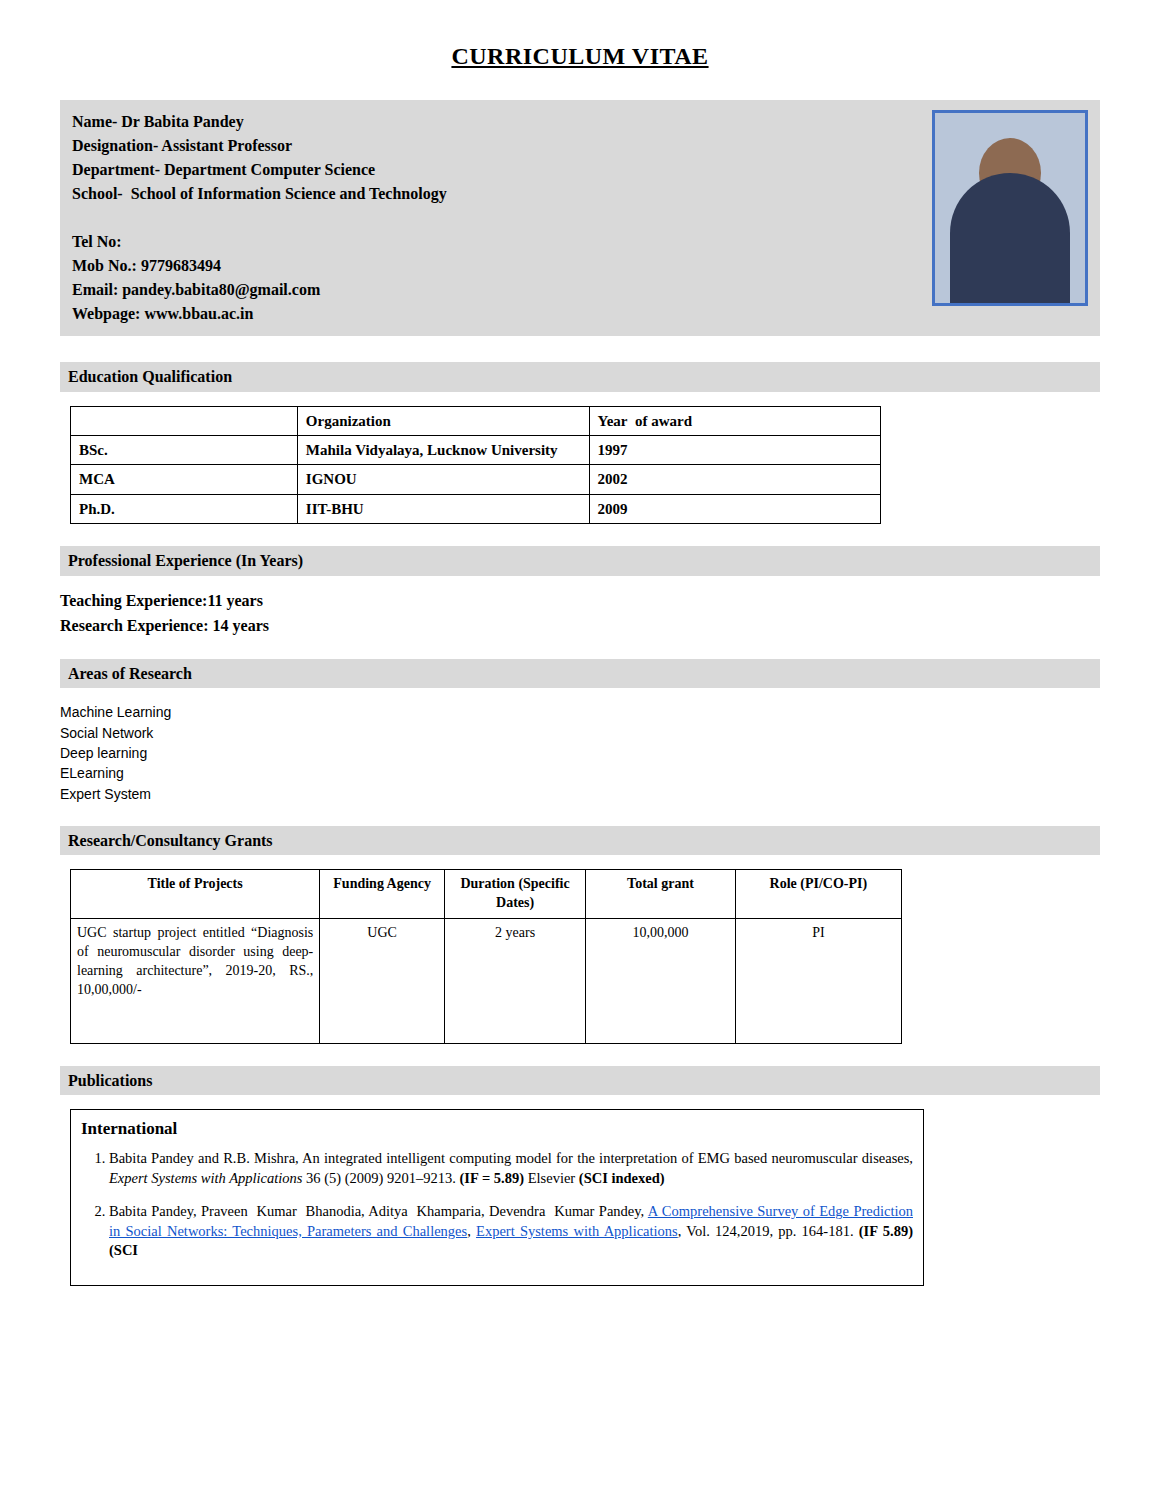CURRICULUM VITAE
Name- Dr Babita Pandey
Designation- Assistant Professor
Department- Department Computer Science
School- School of Information Science and Technology
Tel No:
Mob No.: 9779683494
Email: pandey.babita80@gmail.com
Webpage: www.bbau.ac.in
Education Qualification
| | Organization | Year of award |
| --- | --- | --- |
| BSc. | Mahila Vidyalaya, Lucknow University | 1997 |
| MCA | IGNOU | 2002 |
| Ph.D. | IIT-BHU | 2009 |
Professional Experience (In Years)
Teaching Experience:11 years
Research Experience: 14 years
Areas of Research
Machine Learning
Social Network
Deep learning
ELearning
Expert System
Research/Consultancy Grants
| Title of Projects | Funding Agency | Duration (Specific Dates) | Total grant | Role (PI/CO-PI) |
| --- | --- | --- | --- | --- |
| UGC startup project entitled “Diagnosis of neuromuscular disorder using deep-learning architecture”, 2019-20, RS., 10,00,000/- | UGC | 2 years | 10,00,000 | PI |
Publications
International
Babita Pandey and R.B. Mishra, An integrated intelligent computing model for the interpretation of EMG based neuromuscular diseases, Expert Systems with Applications 36 (5) (2009) 9201–9213. (IF = 5.89) Elsevier (SCI indexed)
Babita Pandey, Praveen Kumar Bhanodia, Aditya Khamparia, Devendra Kumar Pandey, A Comprehensive Survey of Edge Prediction in Social Networks: Techniques, Parameters and Challenges, Expert Systems with Applications, Vol. 124,2019, pp. 164-181. (IF 5.89) (SCI